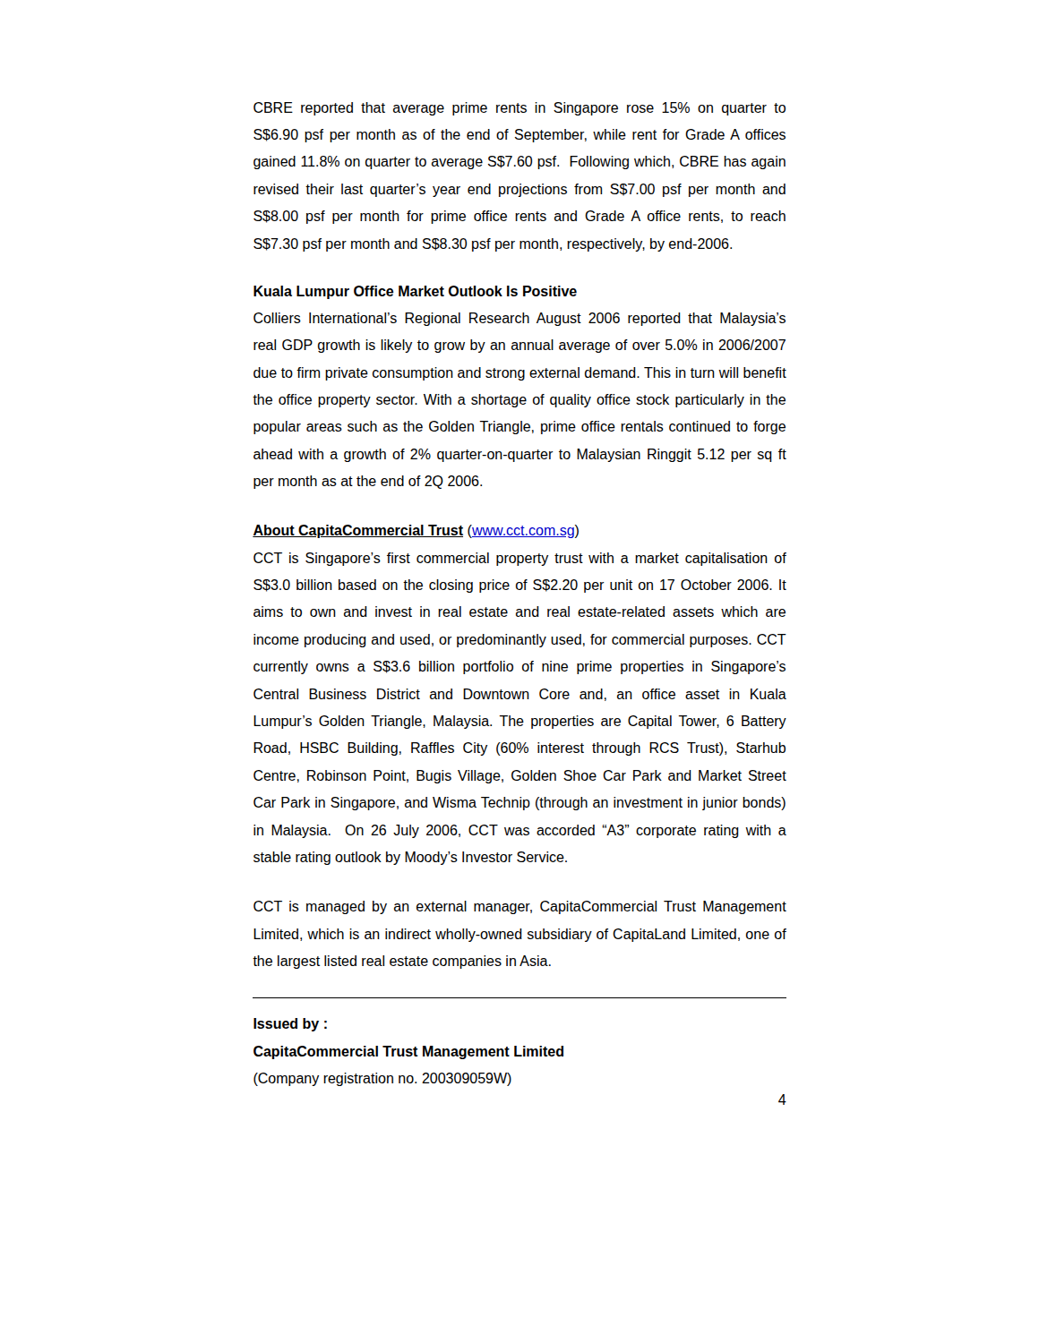CBRE reported that average prime rents in Singapore rose 15% on quarter to S$6.90 psf per month as of the end of September, while rent for Grade A offices gained 11.8% on quarter to average S$7.60 psf. Following which, CBRE has again revised their last quarter’s year end projections from S$7.00 psf per month and S$8.00 psf per month for prime office rents and Grade A office rents, to reach S$7.30 psf per month and S$8.30 psf per month, respectively, by end-2006.
Kuala Lumpur Office Market Outlook Is Positive
Colliers International’s Regional Research August 2006 reported that Malaysia’s real GDP growth is likely to grow by an annual average of over 5.0% in 2006/2007 due to firm private consumption and strong external demand. This in turn will benefit the office property sector. With a shortage of quality office stock particularly in the popular areas such as the Golden Triangle, prime office rentals continued to forge ahead with a growth of 2% quarter-on-quarter to Malaysian Ringgit 5.12 per sq ft per month as at the end of 2Q 2006.
About CapitaCommercial Trust (www.cct.com.sg)
CCT is Singapore’s first commercial property trust with a market capitalisation of S$3.0 billion based on the closing price of S$2.20 per unit on 17 October 2006. It aims to own and invest in real estate and real estate-related assets which are income producing and used, or predominantly used, for commercial purposes. CCT currently owns a S$3.6 billion portfolio of nine prime properties in Singapore’s Central Business District and Downtown Core and, an office asset in Kuala Lumpur’s Golden Triangle, Malaysia. The properties are Capital Tower, 6 Battery Road, HSBC Building, Raffles City (60% interest through RCS Trust), Starhub Centre, Robinson Point, Bugis Village, Golden Shoe Car Park and Market Street Car Park in Singapore, and Wisma Technip (through an investment in junior bonds) in Malaysia. On 26 July 2006, CCT was accorded “A3” corporate rating with a stable rating outlook by Moody’s Investor Service.
CCT is managed by an external manager, CapitaCommercial Trust Management Limited, which is an indirect wholly-owned subsidiary of CapitaLand Limited, one of the largest listed real estate companies in Asia.
Issued by :
CapitaCommercial Trust Management Limited
(Company registration no. 200309059W)
4